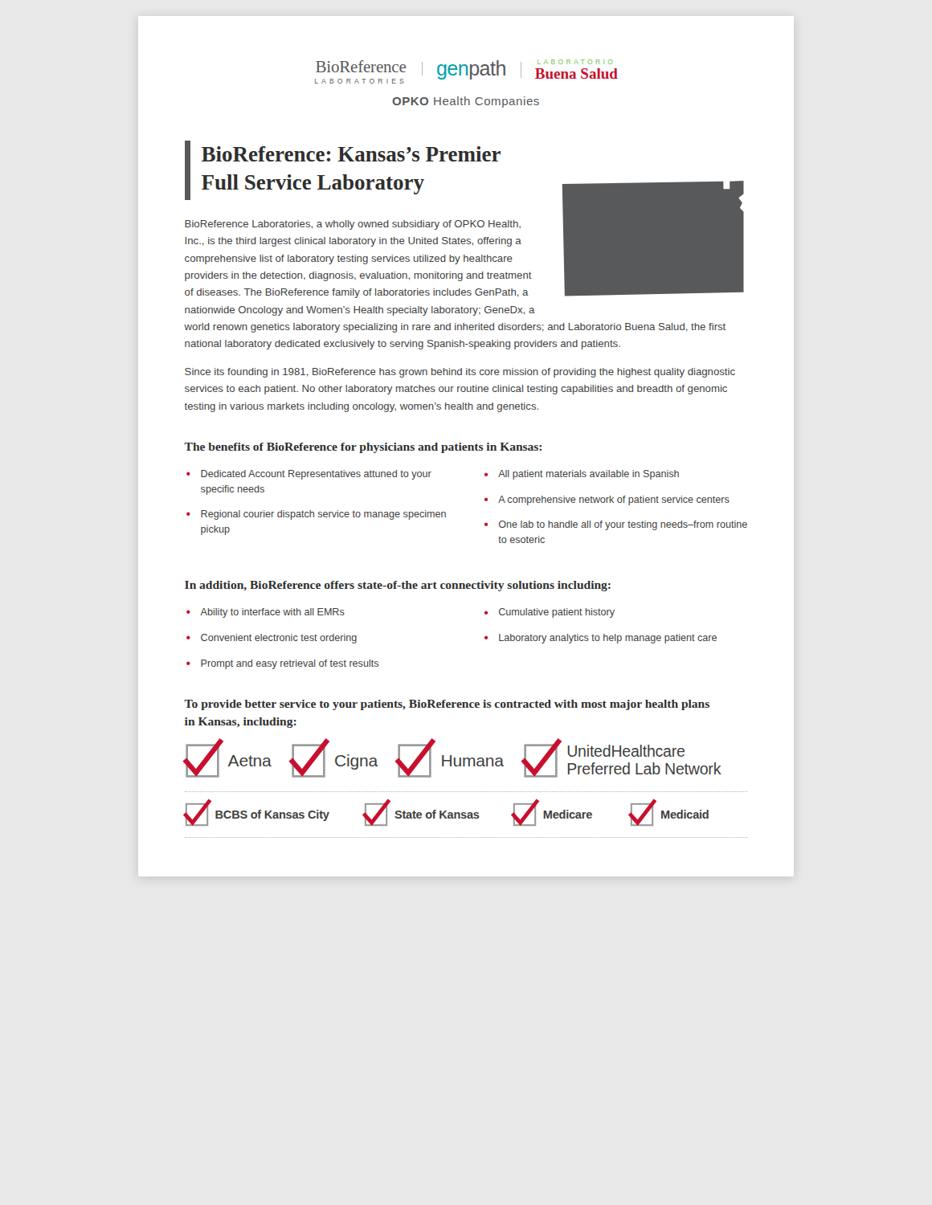Bio Reference
LABORATORIES
gen path
LABORATORIO
Buena Salud
OPKO Health Companies
BioReference: Kansas’s Premier
Full Service Laboratory
BioReference Laboratories, a wholly owned subsidiary of OPKO Health, Inc., is the third largest clinical laboratory in the United States, offering a comprehensive list of laboratory testing services utilized by healthcare providers in the detection, diagnosis, evaluation, monitoring and treatment of diseases. The BioReference family of laboratories includes GenPath, a nationwide Oncology and Women’s Health specialty laboratory; GeneDx, a world renown genetics laboratory specializing in rare and inherited disorders; and Laboratorio Buena Salud, the first national laboratory dedicated exclusively to serving Spanish-speaking providers and patients.
Since its founding in 1981, BioReference has grown behind its core mission of providing the highest quality diagnostic services to each patient. No other laboratory matches our routine clinical testing capabilities and breadth of genomic testing in various markets including oncology, women’s health and genetics.
The benefits of BioReference for physicians and patients in Kansas:
Dedicated Account Representatives attuned to your specific needs
Regional courier dispatch service to manage specimen pickup
All patient materials available in Spanish
A comprehensive network of patient service centers
One lab to handle all of your testing needs–from routine to esoteric
In addition, BioReference offers state-of-the art connectivity solutions including:
Ability to interface with all EMRs
Convenient electronic test ordering
Prompt and easy retrieval of test results
Cumulative patient history
Laboratory analytics to help manage patient care
To provide better service to your patients, BioReference is contracted with most major health plans in Kansas, including:
Aetna
Cigna
Humana
UnitedHealthcare
Preferred Lab Network
BCBS of Kansas City
State of Kansas
Medicare
Medicaid